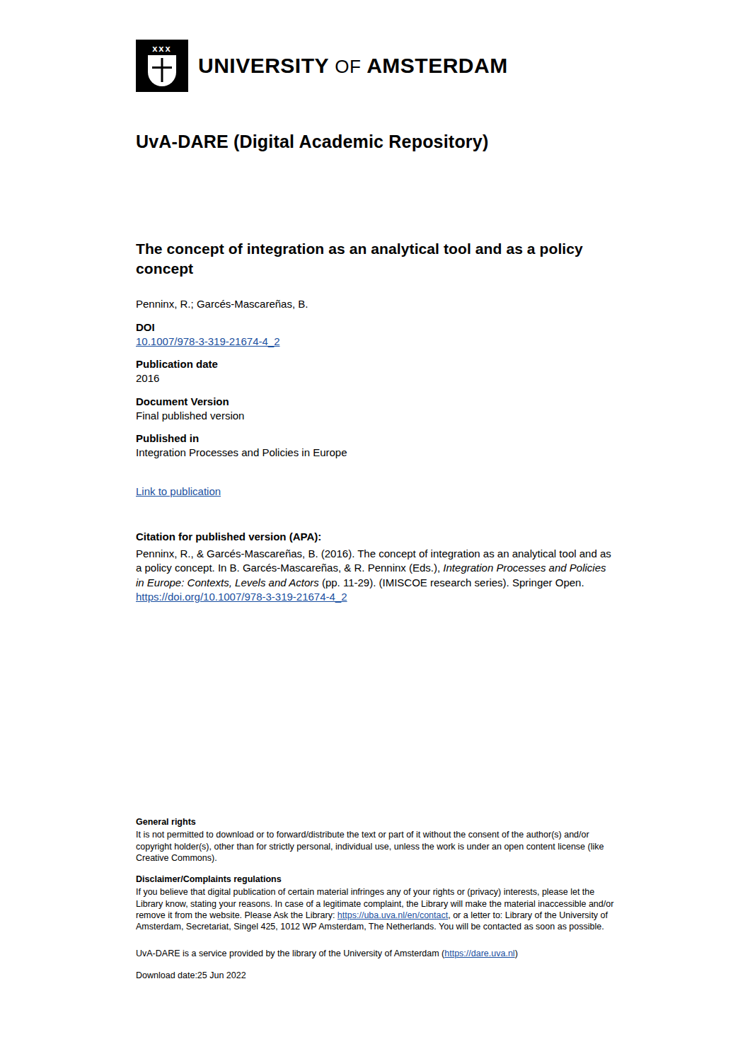xxx
University of Amsterdam
UvA-DARE (Digital Academic Repository)
The concept of integration as an analytical tool and as a policy concept
Penninx, R.; Garcés-Mascareñas, B.
DOI
10.1007/978-3-319-21674-4_2
Publication date
2016
Document Version
Final published version
Published in
Integration Processes and Policies in Europe
Link to publication
Citation for published version (APA):
Penninx, R., & Garcés-Mascareñas, B. (2016). The concept of integration as an analytical tool and as a policy concept. In B. Garcés-Mascareñas, & R. Penninx (Eds.), Integration Processes and Policies in Europe: Contexts, Levels and Actors (pp. 11-29). (IMISCOE research series). Springer Open. https://doi.org/10.1007/978-3-319-21674-4_2
General rights
It is not permitted to download or to forward/distribute the text or part of it without the consent of the author(s) and/or copyright holder(s), other than for strictly personal, individual use, unless the work is under an open content license (like Creative Commons).
Disclaimer/Complaints regulations
If you believe that digital publication of certain material infringes any of your rights or (privacy) interests, please let the Library know, stating your reasons. In case of a legitimate complaint, the Library will make the material inaccessible and/or remove it from the website. Please Ask the Library: https://uba.uva.nl/en/contact, or a letter to: Library of the University of Amsterdam, Secretariat, Singel 425, 1012 WP Amsterdam, The Netherlands. You will be contacted as soon as possible.
UvA-DARE is a service provided by the library of the University of Amsterdam (https://dare.uva.nl)
Download date:25 Jun 2022